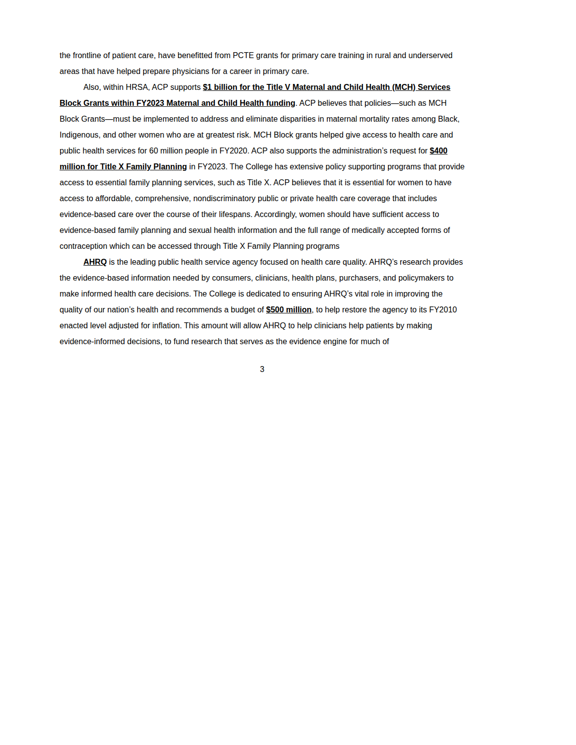the frontline of patient care, have benefitted from PCTE grants for primary care training in rural and underserved areas that have helped prepare physicians for a career in primary care.
Also, within HRSA, ACP supports $1 billion for the Title V Maternal and Child Health (MCH) Services Block Grants within FY2023 Maternal and Child Health funding. ACP believes that policies—such as MCH Block Grants—must be implemented to address and eliminate disparities in maternal mortality rates among Black, Indigenous, and other women who are at greatest risk. MCH Block grants helped give access to health care and public health services for 60 million people in FY2020. ACP also supports the administration’s request for $400 million for Title X Family Planning in FY2023. The College has extensive policy supporting programs that provide access to essential family planning services, such as Title X. ACP believes that it is essential for women to have access to affordable, comprehensive, nondiscriminatory public or private health care coverage that includes evidence-based care over the course of their lifespans. Accordingly, women should have sufficient access to evidence-based family planning and sexual health information and the full range of medically accepted forms of contraception which can be accessed through Title X Family Planning programs
AHRQ is the leading public health service agency focused on health care quality. AHRQ’s research provides the evidence-based information needed by consumers, clinicians, health plans, purchasers, and policymakers to make informed health care decisions. The College is dedicated to ensuring AHRQ’s vital role in improving the quality of our nation’s health and recommends a budget of $500 million, to help restore the agency to its FY2010 enacted level adjusted for inflation. This amount will allow AHRQ to help clinicians help patients by making evidence-informed decisions, to fund research that serves as the evidence engine for much of
3